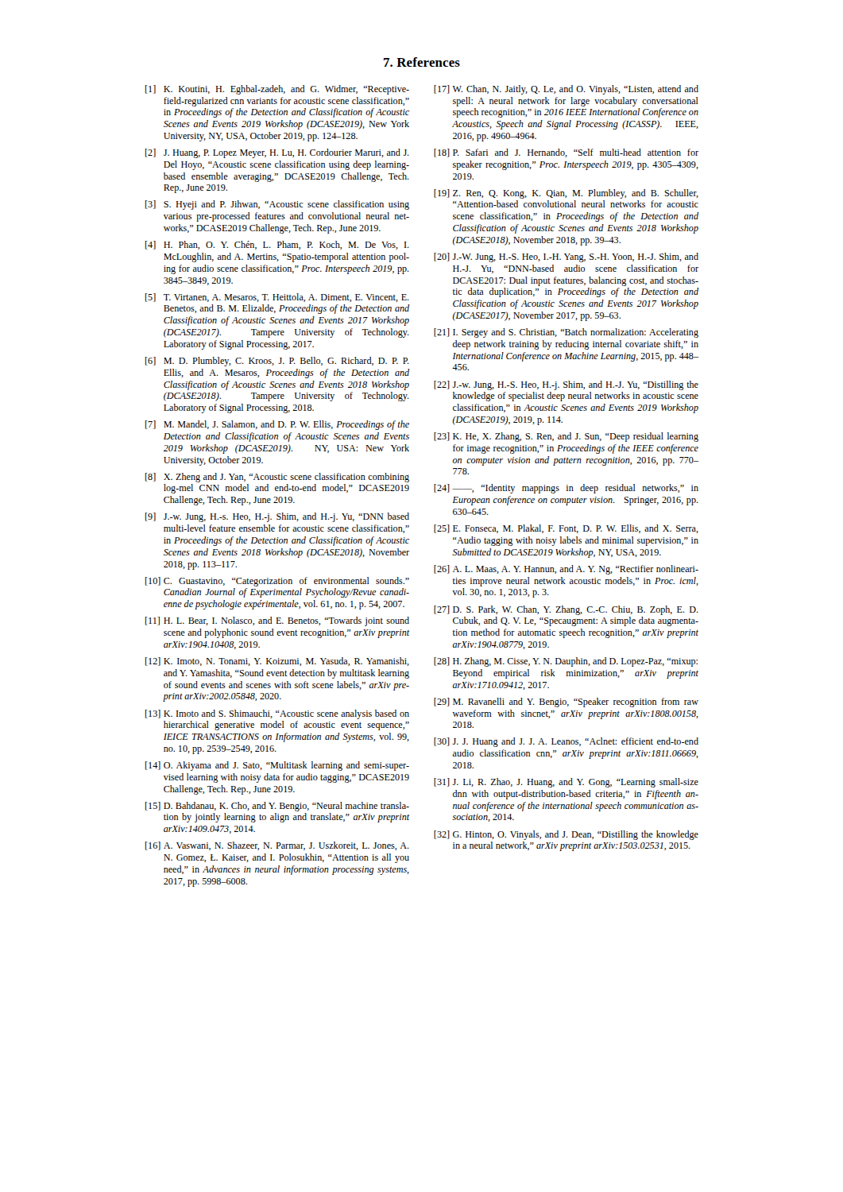7. References
K. Koutini, H. Eghbal-zadeh, and G. Widmer, “Receptive-field-regularized cnn variants for acoustic scene classification,” in Proceedings of the Detection and Classification of Acoustic Scenes and Events 2019 Workshop (DCASE2019), New York University, NY, USA, October 2019, pp. 124–128.
J. Huang, P. Lopez Meyer, H. Lu, H. Cordourier Maruri, and J. Del Hoyo, “Acoustic scene classification using deep learning-based ensemble averaging,” DCASE2019 Challenge, Tech. Rep., June 2019.
S. Hyeji and P. Jihwan, “Acoustic scene classification using various pre-processed features and convolutional neural networks,” DCASE2019 Challenge, Tech. Rep., June 2019.
H. Phan, O. Y. Chén, L. Pham, P. Koch, M. De Vos, I. McLoughlin, and A. Mertins, “Spatio-temporal attention pooling for audio scene classification,” Proc. Interspeech 2019, pp. 3845–3849, 2019.
T. Virtanen, A. Mesaros, T. Heittola, A. Diment, E. Vincent, E. Benetos, and B. M. Elizalde, Proceedings of the Detection and Classification of Acoustic Scenes and Events 2017 Workshop (DCASE2017). Tampere University of Technology. Laboratory of Signal Processing, 2017.
M. D. Plumbley, C. Kroos, J. P. Bello, G. Richard, D. P. P. Ellis, and A. Mesaros, Proceedings of the Detection and Classification of Acoustic Scenes and Events 2018 Workshop (DCASE2018). Tampere University of Technology. Laboratory of Signal Processing, 2018.
M. Mandel, J. Salamon, and D. P. W. Ellis, Proceedings of the Detection and Classification of Acoustic Scenes and Events 2019 Workshop (DCASE2019). NY, USA: New York University, October 2019.
X. Zheng and J. Yan, “Acoustic scene classification combining log-mel CNN model and end-to-end model,” DCASE2019 Challenge, Tech. Rep., June 2019.
J.-w. Jung, H.-s. Heo, H.-j. Shim, and H.-j. Yu, “DNN based multi-level feature ensemble for acoustic scene classification,” in Proceedings of the Detection and Classification of Acoustic Scenes and Events 2018 Workshop (DCASE2018), November 2018, pp. 113–117.
C. Guastavino, “Categorization of environmental sounds.” Canadian Journal of Experimental Psychology/Revue canadienne de psychologie expérimentale, vol. 61, no. 1, p. 54, 2007.
H. L. Bear, I. Nolasco, and E. Benetos, “Towards joint sound scene and polyphonic sound event recognition,” arXiv preprint arXiv:1904.10408, 2019.
K. Imoto, N. Tonami, Y. Koizumi, M. Yasuda, R. Yamanishi, and Y. Yamashita, “Sound event detection by multitask learning of sound events and scenes with soft scene labels,” arXiv preprint arXiv:2002.05848, 2020.
K. Imoto and S. Shimauchi, “Acoustic scene analysis based on hierarchical generative model of acoustic event sequence,” IEICE TRANSACTIONS on Information and Systems, vol. 99, no. 10, pp. 2539–2549, 2016.
O. Akiyama and J. Sato, “Multitask learning and semi-supervised learning with noisy data for audio tagging,” DCASE2019 Challenge, Tech. Rep., June 2019.
D. Bahdanau, K. Cho, and Y. Bengio, “Neural machine translation by jointly learning to align and translate,” arXiv preprint arXiv:1409.0473, 2014.
A. Vaswani, N. Shazeer, N. Parmar, J. Uszkoreit, L. Jones, A. N. Gomez, Ł. Kaiser, and I. Polosukhin, “Attention is all you need,” in Advances in neural information processing systems, 2017, pp. 5998–6008.
W. Chan, N. Jaitly, Q. Le, and O. Vinyals, “Listen, attend and spell: A neural network for large vocabulary conversational speech recognition,” in 2016 IEEE International Conference on Acoustics, Speech and Signal Processing (ICASSP). IEEE, 2016, pp. 4960–4964.
P. Safari and J. Hernando, “Self multi-head attention for speaker recognition,” Proc. Interspeech 2019, pp. 4305–4309, 2019.
Z. Ren, Q. Kong, K. Qian, M. Plumbley, and B. Schuller, “Attention-based convolutional neural networks for acoustic scene classification,” in Proceedings of the Detection and Classification of Acoustic Scenes and Events 2018 Workshop (DCASE2018), November 2018, pp. 39–43.
J.-W. Jung, H.-S. Heo, I.-H. Yang, S.-H. Yoon, H.-J. Shim, and H.-J. Yu, “DNN-based audio scene classification for DCASE2017: Dual input features, balancing cost, and stochastic data duplication,” in Proceedings of the Detection and Classification of Acoustic Scenes and Events 2017 Workshop (DCASE2017), November 2017, pp. 59–63.
I. Sergey and S. Christian, “Batch normalization: Accelerating deep network training by reducing internal covariate shift,” in International Conference on Machine Learning, 2015, pp. 448–456.
J.-w. Jung, H.-S. Heo, H.-j. Shim, and H.-J. Yu, “Distilling the knowledge of specialist deep neural networks in acoustic scene classification,” in Acoustic Scenes and Events 2019 Workshop (DCASE2019), 2019, p. 114.
K. He, X. Zhang, S. Ren, and J. Sun, “Deep residual learning for image recognition,” in Proceedings of the IEEE conference on computer vision and pattern recognition, 2016, pp. 770–778.
——, “Identity mappings in deep residual networks,” in European conference on computer vision. Springer, 2016, pp. 630–645.
E. Fonseca, M. Plakal, F. Font, D. P. W. Ellis, and X. Serra, “Audio tagging with noisy labels and minimal supervision,” in Submitted to DCASE2019 Workshop, NY, USA, 2019.
A. L. Maas, A. Y. Hannun, and A. Y. Ng, “Rectifier nonlinearities improve neural network acoustic models,” in Proc. icml, vol. 30, no. 1, 2013, p. 3.
D. S. Park, W. Chan, Y. Zhang, C.-C. Chiu, B. Zoph, E. D. Cubuk, and Q. V. Le, “Specaugment: A simple data augmentation method for automatic speech recognition,” arXiv preprint arXiv:1904.08779, 2019.
H. Zhang, M. Cisse, Y. N. Dauphin, and D. Lopez-Paz, “mixup: Beyond empirical risk minimization,” arXiv preprint arXiv:1710.09412, 2017.
M. Ravanelli and Y. Bengio, “Speaker recognition from raw waveform with sincnet,” arXiv preprint arXiv:1808.00158, 2018.
J. J. Huang and J. J. A. Leanos, “Aclnet: efficient end-to-end audio classification cnn,” arXiv preprint arXiv:1811.06669, 2018.
J. Li, R. Zhao, J. Huang, and Y. Gong, “Learning small-size dnn with output-distribution-based criteria,” in Fifteenth annual conference of the international speech communication association, 2014.
G. Hinton, O. Vinyals, and J. Dean, “Distilling the knowledge in a neural network,” arXiv preprint arXiv:1503.02531, 2015.